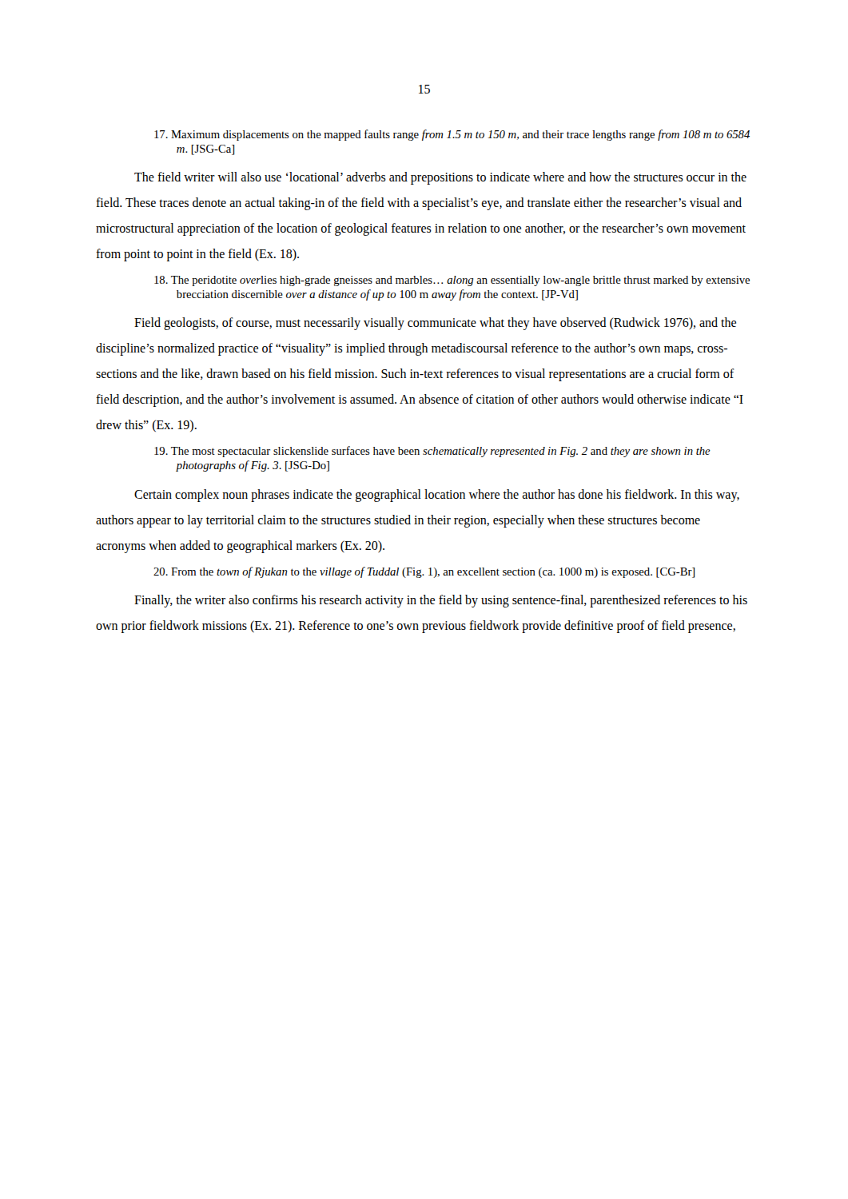15
17. Maximum displacements on the mapped faults range from 1.5 m to 150 m, and their trace lengths range from 108 m to 6584 m. [JSG-Ca]
The field writer will also use ‘locational’ adverbs and prepositions to indicate where and how the structures occur in the field. These traces denote an actual taking-in of the field with a specialist’s eye, and translate either the researcher’s visual and microstructural appreciation of the location of geological features in relation to one another, or the researcher’s own movement from point to point in the field (Ex. 18).
18. The peridotite overlies high-grade gneisses and marbles… along an essentially low-angle brittle thrust marked by extensive brecciation discernible over a distance of up to 100 m away from the context. [JP-Vd]
Field geologists, of course, must necessarily visually communicate what they have observed (Rudwick 1976), and the discipline’s normalized practice of “visuality” is implied through metadiscoursal reference to the author’s own maps, cross-sections and the like, drawn based on his field mission. Such in-text references to visual representations are a crucial form of field description, and the author’s involvement is assumed. An absence of citation of other authors would otherwise indicate “I drew this” (Ex. 19).
19. The most spectacular slickenslide surfaces have been schematically represented in Fig. 2 and they are shown in the photographs of Fig. 3. [JSG-Do]
Certain complex noun phrases indicate the geographical location where the author has done his fieldwork. In this way, authors appear to lay territorial claim to the structures studied in their region, especially when these structures become acronyms when added to geographical markers (Ex. 20).
20. From the town of Rjukan to the village of Tuddal (Fig. 1), an excellent section (ca. 1000 m) is exposed. [CG-Br]
Finally, the writer also confirms his research activity in the field by using sentence-final, parenthesized references to his own prior fieldwork missions (Ex. 21). Reference to one’s own previous fieldwork provide definitive proof of field presence,